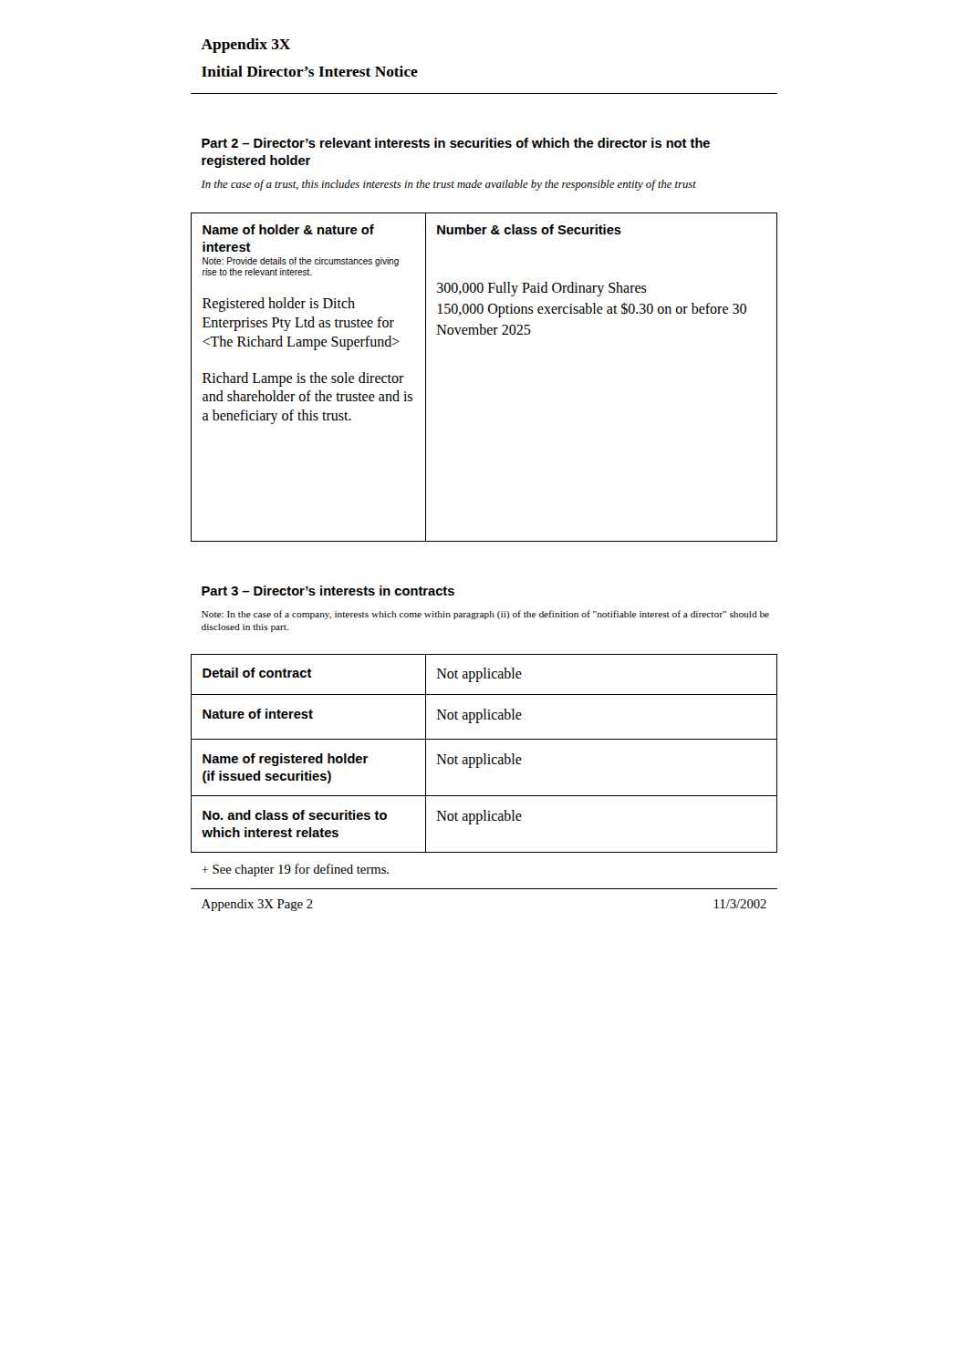Appendix 3X
Initial Director’s Interest Notice
Part 2 – Director’s relevant interests in securities of which the director is not the registered holder
In the case of a trust, this includes interests in the trust made available by the responsible entity of the trust
| Name of holder & nature of interest Note: Provide details of the circumstances giving rise to the relevant interest. Registered holder is Ditch Enterprises Pty Ltd as trustee for <The Richard Lampe Superfund> Richard Lampe is the sole director and shareholder of the trustee and is a beneficiary of this trust. | Number & class of Securities 300,000 Fully Paid Ordinary Shares 150,000 Options exercisable at $0.30 on or before 30 November 2025 |
Part 3 – Director’s interests in contracts
Note: In the case of a company, interests which come within paragraph (ii) of the definition of "notifiable interest of a director" should be disclosed in this part.
| Detail of contract | Not applicable |
| Nature of interest | Not applicable |
| Name of registered holder (if issued securities) | Not applicable |
| No. and class of securities to which interest relates | Not applicable |
+ See chapter 19 for defined terms.
Appendix 3X Page 2 11/3/2002